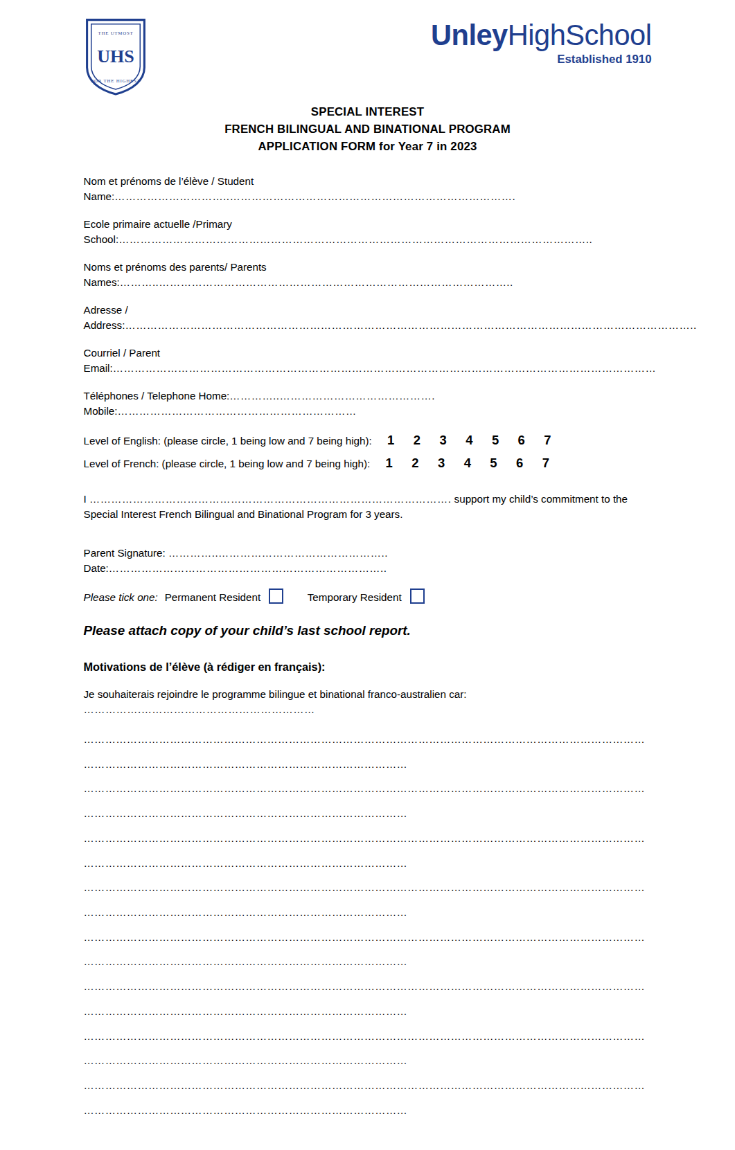THE UTMOST UHS FOR THE HIGHEST
Unley HighSchool
Established 1910
SPECIAL INTEREST FRENCH BILINGUAL AND BINATIONAL PROGRAM APPLICATION FORM for Year 7 in 2023
Nom et prénoms de l’élève / Student Name:…………………………..…………………………………………………………………….
Ecole primaire actuelle /Primary School:…………………………………………………………………………………………………………………..
Noms et prénoms des parents/ Parents Names:………..……………………………………………………………………………………..
Adresse / Address:…………………………………………………………………………………………………………………………………………..
Courriel / Parent Email:……………………………………………………………………………………………………………………………………
Téléphones / Telephone Home:…………..……………………………………. Mobile:…………………………………………………………
Level of English: (please circle, 1 being low and 7 being high): 1234567
Level of French: (please circle, 1 being low and 7 being high): 1234567
I ………………………………………………………………………………………. support my child’s commitment to the Special Interest French Bilingual and Binational Program for 3 years.
Parent Signature: …………..……………………………………….. Date:…………………………………………………………………..
Please tick one: Permanent Resident Temporary Resident
Please attach copy of your child’s last school report.
Motivations de l’élève (à rédiger en français):
Je souhaiterais rejoindre le programme bilingue et binational franco-australien car: …………….…………………………………………
…………………………………………………………………………………………………………………………………………………………………………………………………………………………
…………………………………………………………………………………………………………………………………………………………………………………………………………………………
…………………………………………………………………………………………………………………………………………………………………………………………………………………………
…………………………………………………………………………………………………………………………………………………………………………………………………………………………
…………………………………………………………………………………………………………………………………………………………………………………………………………………………
…………………………………………………………………………………………………………………………………………………………………………………………………………………………
…………………………………………………………………………………………………………………………………………………………………………………………………………………………
…………………………………………………………………………………………………………………………………………………………………………………………………………………………